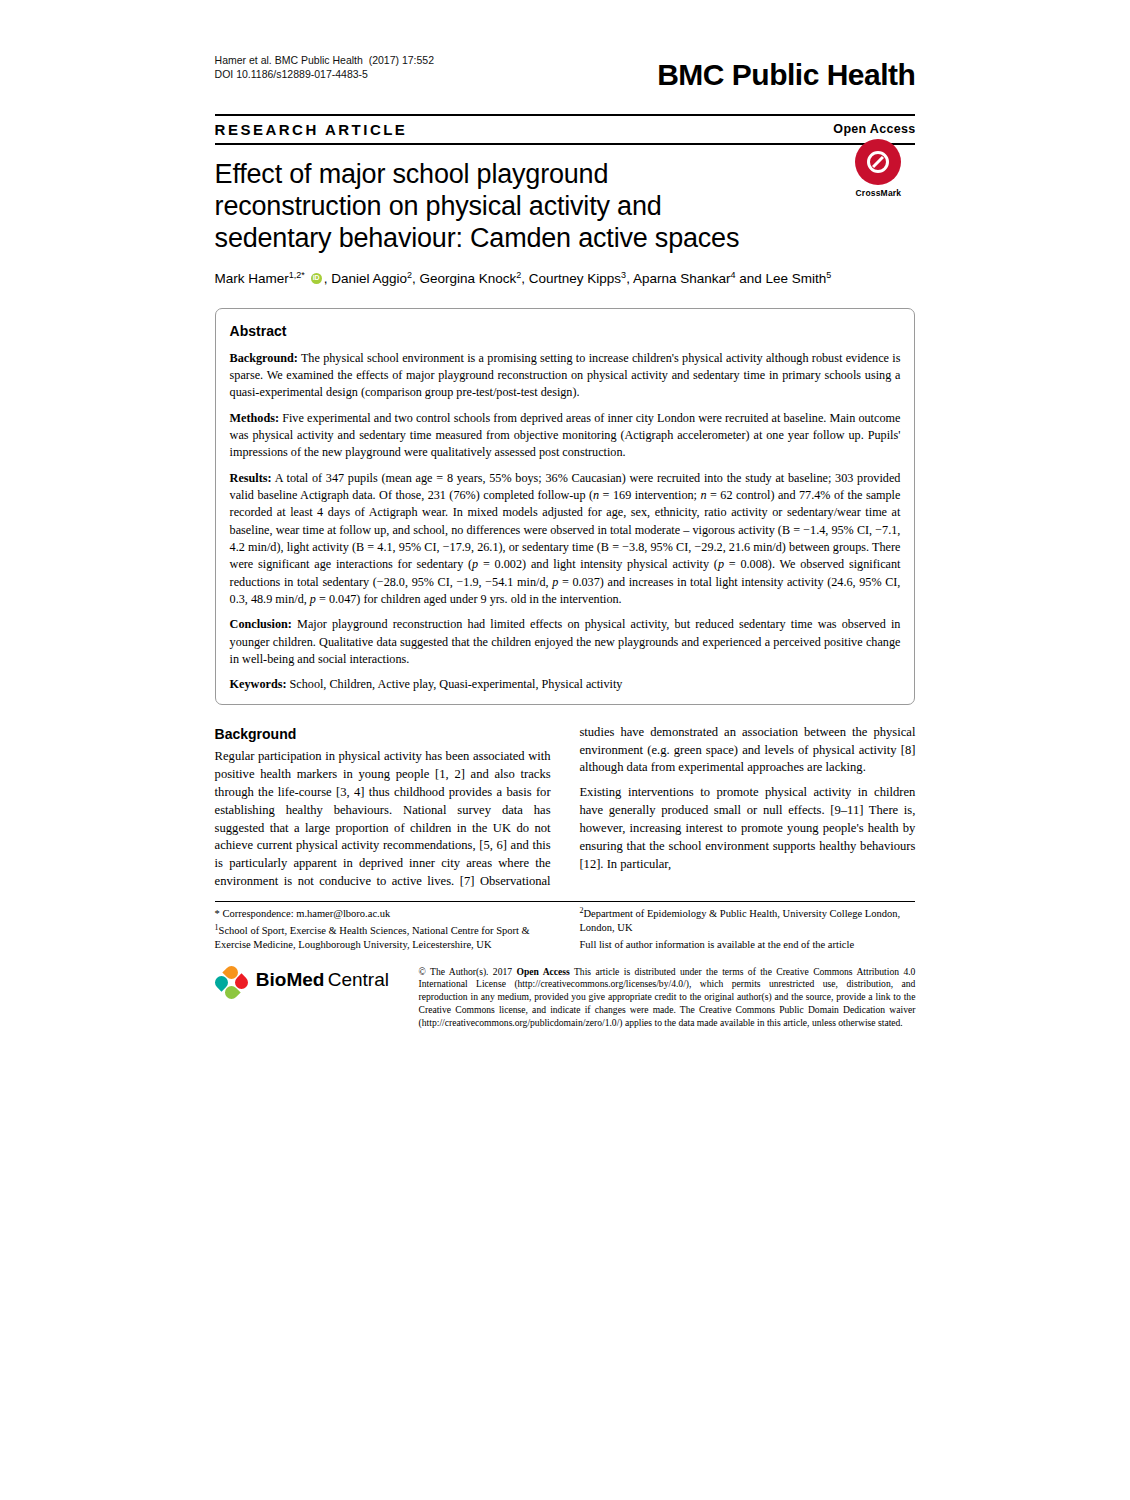Hamer et al. BMC Public Health (2017) 17:552
DOI 10.1186/s12889-017-4483-5
BMC Public Health
Research Article
Open Access
CrossMark
Effect of major school playground
reconstruction on physical activity and
sedentary behaviour: Camden active spaces
Mark Hamer1,2* , Daniel Aggio2, Georgina Knock2, Courtney Kipps3, Aparna Shankar4 and Lee Smith5
Abstract
Background: The physical school environment is a promising setting to increase children's physical activity although robust evidence is sparse. We examined the effects of major playground reconstruction on physical activity and sedentary time in primary schools using a quasi-experimental design (comparison group pre-test/post-test design).
Methods: Five experimental and two control schools from deprived areas of inner city London were recruited at baseline. Main outcome was physical activity and sedentary time measured from objective monitoring (Actigraph accelerometer) at one year follow up. Pupils' impressions of the new playground were qualitatively assessed post construction.
Results: A total of 347 pupils (mean age = 8 years, 55% boys; 36% Caucasian) were recruited into the study at baseline; 303 provided valid baseline Actigraph data. Of those, 231 (76%) completed follow-up (n = 169 intervention; n = 62 control) and 77.4% of the sample recorded at least 4 days of Actigraph wear. In mixed models adjusted for age, sex, ethnicity, ratio activity or sedentary/wear time at baseline, wear time at follow up, and school, no differences were observed in total moderate – vigorous activity (B = −1.4, 95% CI, −7.1, 4.2 min/d), light activity (B = 4.1, 95% CI, −17.9, 26.1), or sedentary time (B = −3.8, 95% CI, −29.2, 21.6 min/d) between groups. There were significant age interactions for sedentary (p = 0.002) and light intensity physical activity (p = 0.008). We observed significant reductions in total sedentary (−28.0, 95% CI, −1.9, −54.1 min/d, p = 0.037) and increases in total light intensity activity (24.6, 95% CI, 0.3, 48.9 min/d, p = 0.047) for children aged under 9 yrs. old in the intervention.
Conclusion: Major playground reconstruction had limited effects on physical activity, but reduced sedentary time was observed in younger children. Qualitative data suggested that the children enjoyed the new playgrounds and experienced a perceived positive change in well-being and social interactions.
Keywords: School, Children, Active play, Quasi-experimental, Physical activity
Background
Regular participation in physical activity has been associated with positive health markers in young people [1, 2] and also tracks through the life-course [3, 4] thus childhood provides a basis for establishing healthy behaviours. National survey data has suggested that a large proportion of children in the UK do not achieve current physical activity recommendations, [5, 6] and this is particularly apparent in deprived inner city areas where the environment is not conducive to active lives. [7] Observational studies have demonstrated an association between the physical environment (e.g. green space) and levels of physical activity [8] although data from experimental approaches are lacking.
Existing interventions to promote physical activity in children have generally produced small or null effects. [9–11] There is, however, increasing interest to promote young people's health by ensuring that the school environment supports healthy behaviours [12]. In particular,
* Correspondence: m.hamer@lboro.ac.uk
1School of Sport, Exercise & Health Sciences, National Centre for Sport & Exercise Medicine, Loughborough University, Leicestershire, UK
2Department of Epidemiology & Public Health, University College London, London, UK
Full list of author information is available at the end of the article
Bio Med Central
© The Author(s). 2017 Open Access This article is distributed under the terms of the Creative Commons Attribution 4.0 International License (http://creativecommons.org/licenses/by/4.0/), which permits unrestricted use, distribution, and reproduction in any medium, provided you give appropriate credit to the original author(s) and the source, provide a link to the Creative Commons license, and indicate if changes were made. The Creative Commons Public Domain Dedication waiver (http://creativecommons.org/publicdomain/zero/1.0/) applies to the data made available in this article, unless otherwise stated.